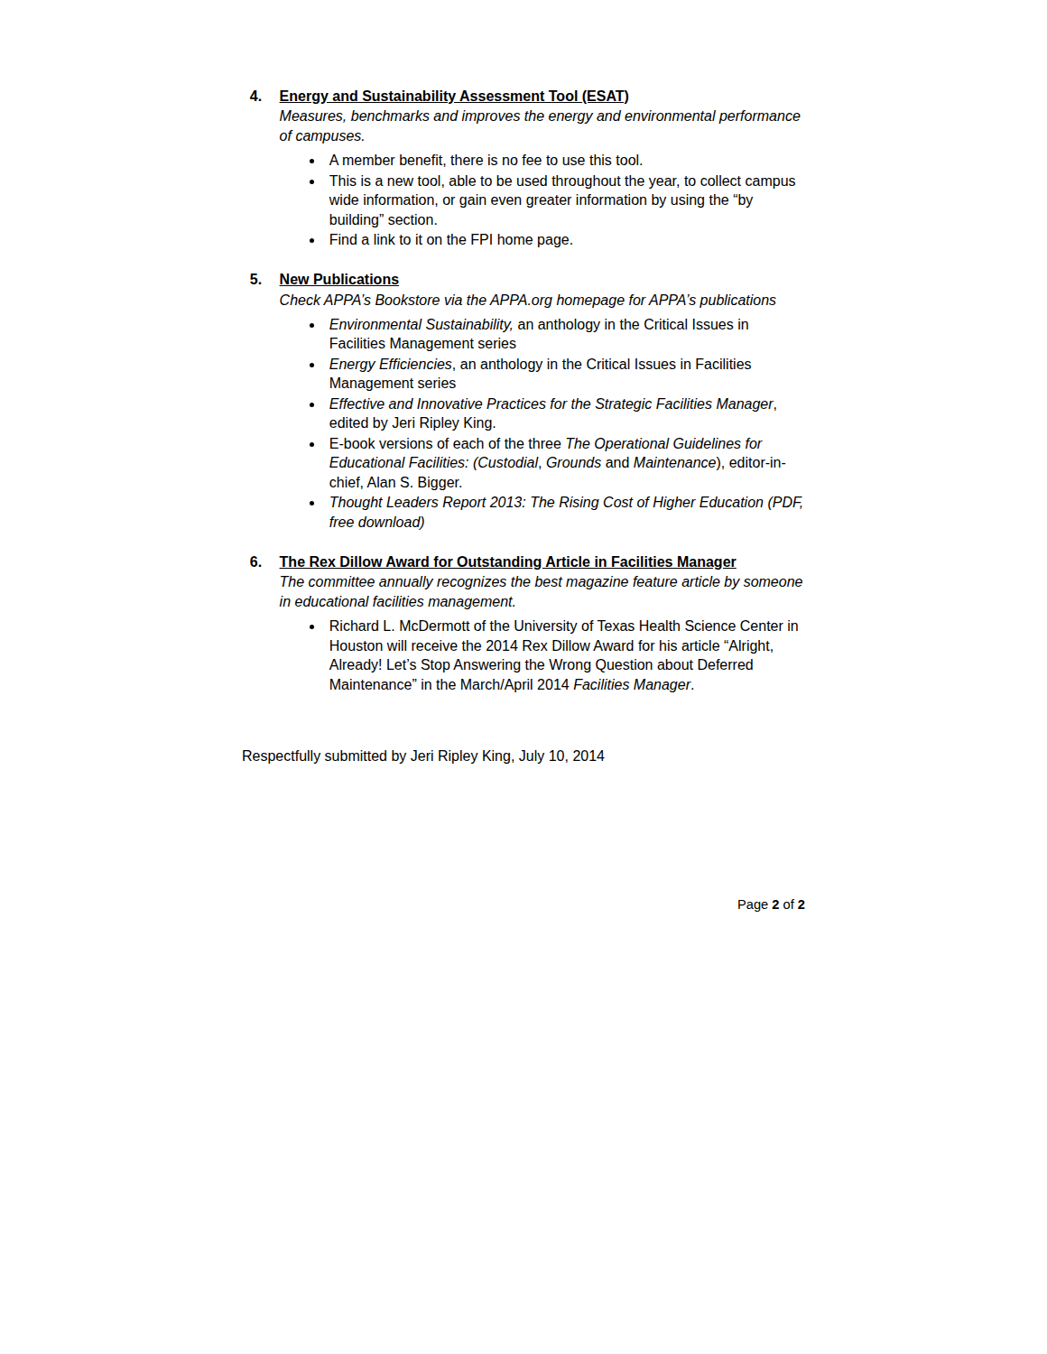Energy and Sustainability Assessment Tool (ESAT) Measures, benchmarks and improves the energy and environmental performance of campuses.
A member benefit, there is no fee to use this tool.
This is a new tool, able to be used throughout the year, to collect campus wide information, or gain even greater information by using the “by building” section.
Find a link to it on the FPI home page.
New Publications Check APPA’s Bookstore via the APPA.org homepage for APPA’s publications
Environmental Sustainability, an anthology in the Critical Issues in Facilities Management series
Energy Efficiencies, an anthology in the Critical Issues in Facilities Management series
Effective and Innovative Practices for the Strategic Facilities Manager, edited by Jeri Ripley King.
E-book versions of each of the three The Operational Guidelines for Educational Facilities: (Custodial, Grounds and Maintenance), editor-in-chief, Alan S. Bigger.
Thought Leaders Report 2013: The Rising Cost of Higher Education (PDF, free download)
The Rex Dillow Award for Outstanding Article in Facilities Manager The committee annually recognizes the best magazine feature article by someone in educational facilities management.
Richard L. McDermott of the University of Texas Health Science Center in Houston will receive the 2014 Rex Dillow Award for his article “Alright, Already! Let’s Stop Answering the Wrong Question about Deferred Maintenance” in the March/April 2014 Facilities Manager.
Respectfully submitted by Jeri Ripley King, July 10, 2014
Page 2 of 2